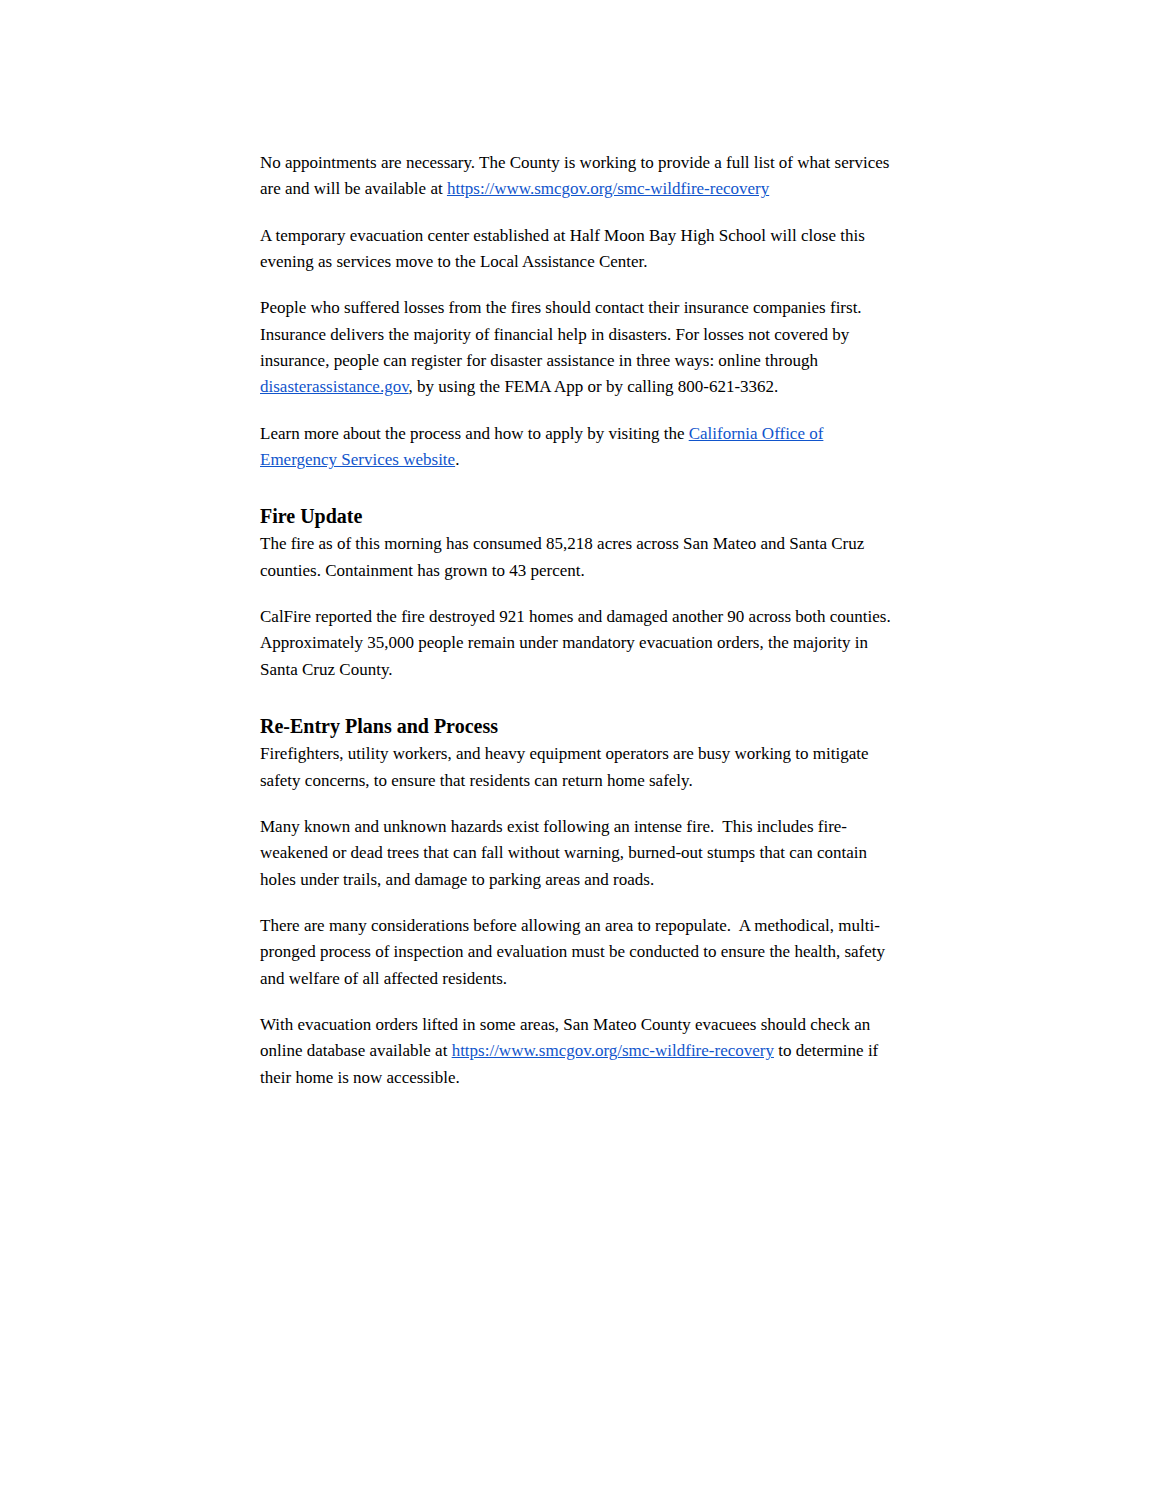No appointments are necessary. The County is working to provide a full list of what services are and will be available at https://www.smcgov.org/smc-wildfire-recovery
A temporary evacuation center established at Half Moon Bay High School will close this evening as services move to the Local Assistance Center.
People who suffered losses from the fires should contact their insurance companies first. Insurance delivers the majority of financial help in disasters. For losses not covered by insurance, people can register for disaster assistance in three ways: online through disasterassistance.gov, by using the FEMA App or by calling 800-621-3362.
Learn more about the process and how to apply by visiting the California Office of Emergency Services website.
Fire Update
The fire as of this morning has consumed 85,218 acres across San Mateo and Santa Cruz counties. Containment has grown to 43 percent.
CalFire reported the fire destroyed 921 homes and damaged another 90 across both counties. Approximately 35,000 people remain under mandatory evacuation orders, the majority in Santa Cruz County.
Re-Entry Plans and Process
Firefighters, utility workers, and heavy equipment operators are busy working to mitigate safety concerns, to ensure that residents can return home safely.
Many known and unknown hazards exist following an intense fire. This includes fire-weakened or dead trees that can fall without warning, burned-out stumps that can contain holes under trails, and damage to parking areas and roads.
There are many considerations before allowing an area to repopulate. A methodical, multi-pronged process of inspection and evaluation must be conducted to ensure the health, safety and welfare of all affected residents.
With evacuation orders lifted in some areas, San Mateo County evacuees should check an online database available at https://www.smcgov.org/smc-wildfire-recovery to determine if their home is now accessible.